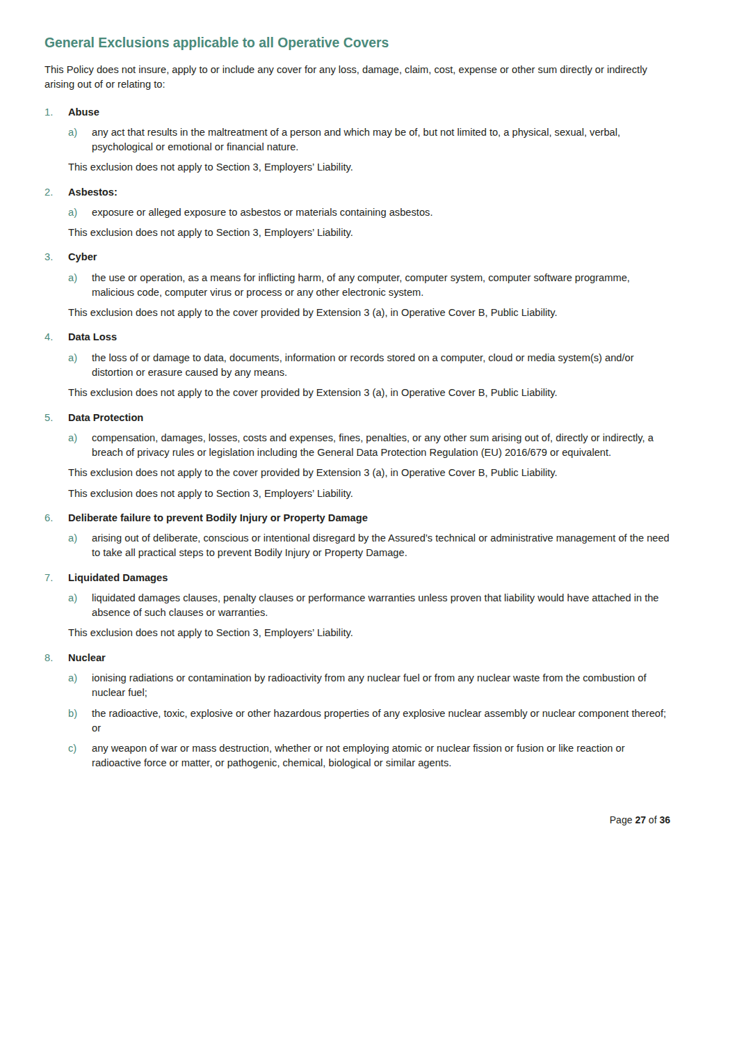General Exclusions applicable to all Operative Covers
This Policy does not insure, apply to or include any cover for any loss, damage, claim, cost, expense or other sum directly or indirectly arising out of or relating to:
Abuse
any act that results in the maltreatment of a person and which may be of, but not limited to, a physical, sexual, verbal, psychological or emotional or financial nature.
This exclusion does not apply to Section 3, Employers’ Liability.
Asbestos:
exposure or alleged exposure to asbestos or materials containing asbestos.
This exclusion does not apply to Section 3, Employers’ Liability.
Cyber
the use or operation, as a means for inflicting harm, of any computer, computer system, computer software programme, malicious code, computer virus or process or any other electronic system.
This exclusion does not apply to the cover provided by Extension 3 (a), in Operative Cover B, Public Liability.
Data Loss
the loss of or damage to data, documents, information or records stored on a computer, cloud or media system(s) and/or distortion or erasure caused by any means.
This exclusion does not apply to the cover provided by Extension 3 (a), in Operative Cover B, Public Liability.
Data Protection
compensation, damages, losses, costs and expenses, fines, penalties, or any other sum arising out of, directly or indirectly, a breach of privacy rules or legislation including the General Data Protection Regulation (EU) 2016/679 or equivalent.
This exclusion does not apply to the cover provided by Extension 3 (a), in Operative Cover B, Public Liability.
This exclusion does not apply to Section 3, Employers’ Liability.
Deliberate failure to prevent Bodily Injury or Property Damage
arising out of deliberate, conscious or intentional disregard by the Assured’s technical or administrative management of the need to take all practical steps to prevent Bodily Injury or Property Damage.
Liquidated Damages
liquidated damages clauses, penalty clauses or performance warranties unless proven that liability would have attached in the absence of such clauses or warranties.
This exclusion does not apply to Section 3, Employers’ Liability.
Nuclear
ionising radiations or contamination by radioactivity from any nuclear fuel or from any nuclear waste from the combustion of nuclear fuel;
the radioactive, toxic, explosive or other hazardous properties of any explosive nuclear assembly or nuclear component thereof; or
any weapon of war or mass destruction, whether or not employing atomic or nuclear fission or fusion or like reaction or radioactive force or matter, or pathogenic, chemical, biological or similar agents.
Page 27 of 36